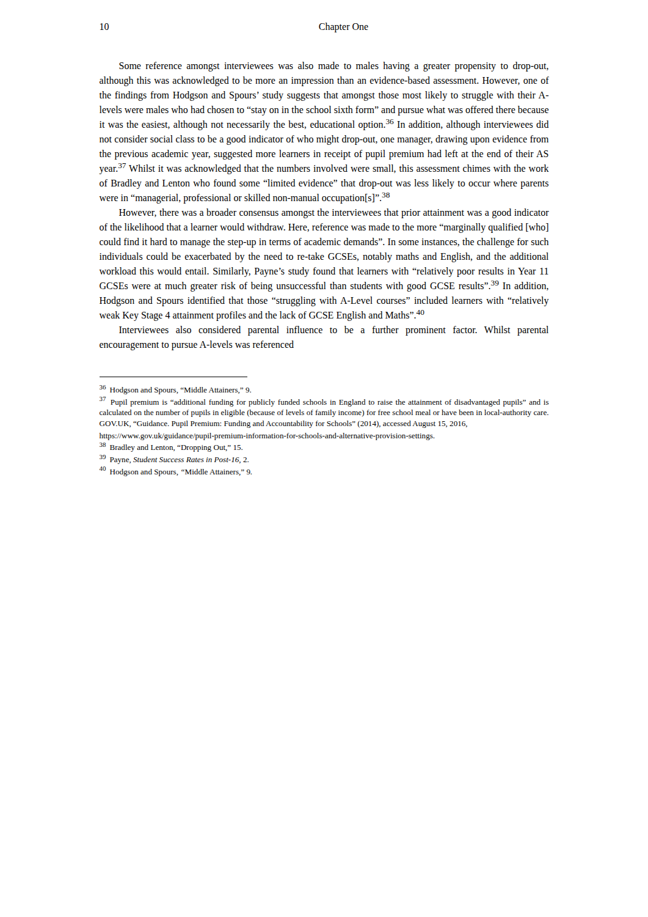10 Chapter One
Some reference amongst interviewees was also made to males having a greater propensity to drop-out, although this was acknowledged to be more an impression than an evidence-based assessment. However, one of the findings from Hodgson and Spours’ study suggests that amongst those most likely to struggle with their A-levels were males who had chosen to “stay on in the school sixth form” and pursue what was offered there because it was the easiest, although not necessarily the best, educational option.36 In addition, although interviewees did not consider social class to be a good indicator of who might drop-out, one manager, drawing upon evidence from the previous academic year, suggested more learners in receipt of pupil premium had left at the end of their AS year.37 Whilst it was acknowledged that the numbers involved were small, this assessment chimes with the work of Bradley and Lenton who found some “limited evidence” that drop-out was less likely to occur where parents were in “managerial, professional or skilled non-manual occupation[s]”.38
However, there was a broader consensus amongst the interviewees that prior attainment was a good indicator of the likelihood that a learner would withdraw. Here, reference was made to the more “marginally qualified [who] could find it hard to manage the step-up in terms of academic demands”. In some instances, the challenge for such individuals could be exacerbated by the need to re-take GCSEs, notably maths and English, and the additional workload this would entail. Similarly, Payne’s study found that learners with “relatively poor results in Year 11 GCSEs were at much greater risk of being unsuccessful than students with good GCSE results”.39 In addition, Hodgson and Spours identified that those “struggling with A-Level courses” included learners with “relatively weak Key Stage 4 attainment profiles and the lack of GCSE English and Maths”.40
Interviewees also considered parental influence to be a further prominent factor. Whilst parental encouragement to pursue A-levels was referenced
36 Hodgson and Spours, “Middle Attainers,” 9.
37 Pupil premium is “additional funding for publicly funded schools in England to raise the attainment of disadvantaged pupils” and is calculated on the number of pupils in eligible (because of levels of family income) for free school meal or have been in local-authority care. GOV.UK, “Guidance. Pupil Premium: Funding and Accountability for Schools” (2014), accessed August 15, 2016,
https://www.gov.uk/guidance/pupil-premium-information-for-schools-and-alternative-provision-settings.
38 Bradley and Lenton, “Dropping Out,” 15.
39 Payne, Student Success Rates in Post-16, 2.
40 Hodgson and Spours, “Middle Attainers,” 9.